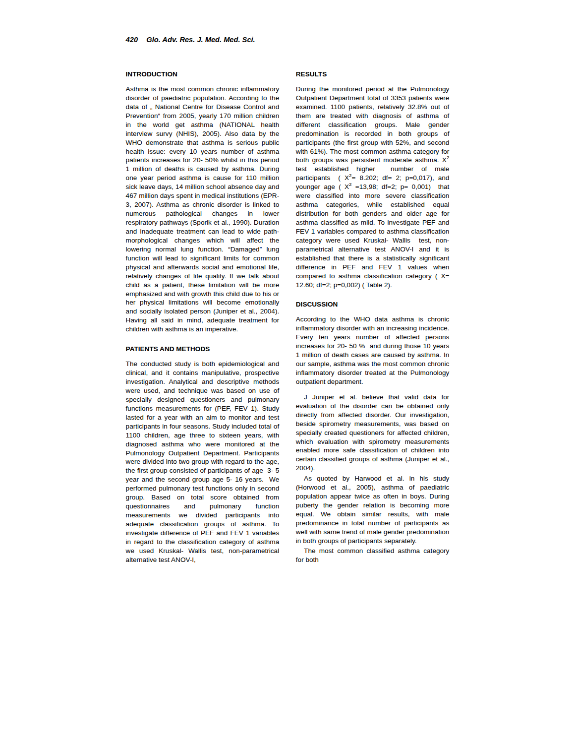420 Glo. Adv. Res. J. Med. Med. Sci.
Introduction
Asthma is the most common chronic inflammatory disorder of paediatric population. According to the data of „ National Centre for Disease Control and Prevention“ from 2005, yearly 170 million children in the world get asthma (NATIONAL health interview survy (NHIS), 2005). Also data by the WHO demonstrate that asthma is serious public health issue: every 10 years number of asthma patients increases for 20- 50% whilst in this period 1 million of deaths is caused by asthma. During one year period asthma is cause for 110 million sick leave days, 14 million school absence day and 467 million days spent in medical institutions (EPR- 3, 2007). Asthma as chronic disorder is linked to numerous pathological changes in lower respiratory pathways (Sporik et al., 1990). Duration and inadequate treatment can lead to wide path-morphological changes which will affect the lowering normal lung function. “Damaged” lung function will lead to significant limits for common physical and afterwards social and emotional life, relatively changes of life quality. If we talk about child as a patient, these limitation will be more emphasized and with growth this child due to his or her physical limitations will become emotionally and socially isolated person (Juniper et al., 2004). Having all said in mind, adequate treatment for children with asthma is an imperative.
Patients and Methods
The conducted study is both epidemiological and clinical, and it contains manipulative, prospective investigation. Analytical and descriptive methods were used, and technique was based on use of specially designed questioners and pulmonary functions measurements for (PEF, FEV 1). Study lasted for a year with an aim to monitor and test participants in four seasons. Study included total of 1100 children, age three to sixteen years, with diagnosed asthma who were monitored at the Pulmonology Outpatient Department. Participants were divided into two group with regard to the age, the first group consisted of participants of age 3- 5 year and the second group age 5- 16 years. We performed pulmonary test functions only in second group. Based on total score obtained from questionnaires and pulmonary function measurements we divided participants into adequate classification groups of asthma. To investigate difference of PEF and FEV 1 variables in regard to the classification category of asthma we used Kruskal- Wallis test, non-parametrical alternative test ANOV-I,
Results
During the monitored period at the Pulmonology Outpatient Department total of 3353 patients were examined. 1100 patients, relatively 32.8% out of them are treated with diagnosis of asthma of different classification groups. Male gender predomination is recorded in both groups of participants (the first group with 52%, and second with 61%). The most common asthma category for both groups was persistent moderate asthma. X2 test established higher number of male participants ( X2= 8.202; df= 2; p=0,017), and younger age ( X2 =13,98; df=2; p= 0,001) that were classified into more severe classification asthma categories, while established equal distribution for both genders and older age for asthma classified as mild. To investigate PEF and FEV 1 variables compared to asthma classification category were used Kruskal- Wallis test, non-parametrical alternative test ANOV-I and it is established that there is a statistically significant difference in PEF and FEV 1 values when compared to asthma classification category ( X= 12.60; df=2; p=0,002) ( Table 2).
Discussion
According to the WHO data asthma is chronic inflammatory disorder with an increasing incidence. Every ten years number of affected persons increases for 20- 50 % and during those 10 years 1 million of death cases are caused by asthma. In our sample, asthma was the most common chronic inflammatory disorder treated at the Pulmonology outpatient department.
J Juniper et al. believe that valid data for evaluation of the disorder can be obtained only directly from affected disorder. Our investigation, beside spirometry measurements, was based on specially created questioners for affected children, which evaluation with spirometry measurements enabled more safe classification of children into certain classified groups of asthma (Juniper et al., 2004).
As quoted by Harwood et al. in his study (Horwood et al., 2005), asthma of paediatric population appear twice as often in boys. During puberty the gender relation is becoming more equal. We obtain similar results, with male predominance in total number of participants as well with same trend of male gender predomination in both groups of participants separately.
The most common classified asthma category for both